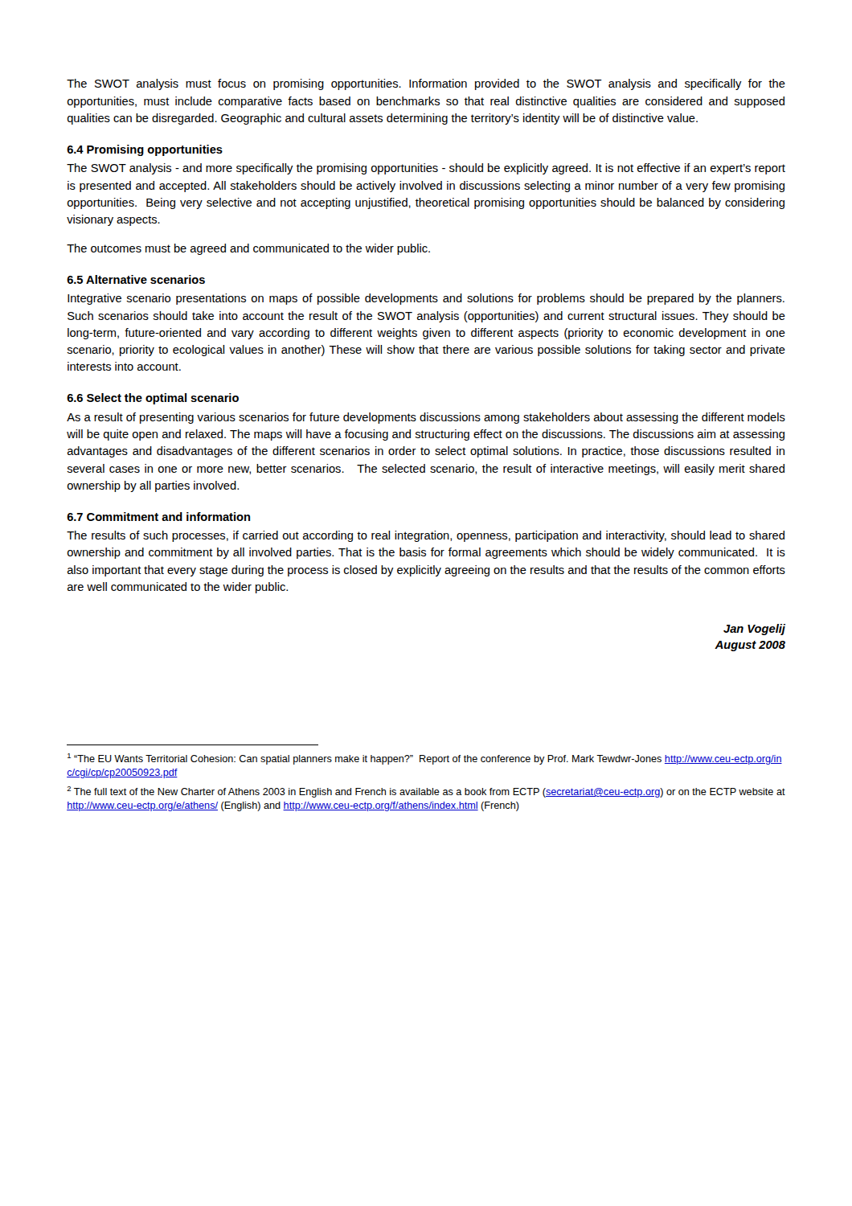The SWOT analysis must focus on promising opportunities. Information provided to the SWOT analysis and specifically for the opportunities, must include comparative facts based on benchmarks so that real distinctive qualities are considered and supposed qualities can be disregarded. Geographic and cultural assets determining the territory’s identity will be of distinctive value.
6.4 Promising opportunities
The SWOT analysis - and more specifically the promising opportunities - should be explicitly agreed. It is not effective if an expert’s report is presented and accepted. All stakeholders should be actively involved in discussions selecting a minor number of a very few promising opportunities. Being very selective and not accepting unjustified, theoretical promising opportunities should be balanced by considering visionary aspects.
The outcomes must be agreed and communicated to the wider public.
6.5 Alternative scenarios
Integrative scenario presentations on maps of possible developments and solutions for problems should be prepared by the planners. Such scenarios should take into account the result of the SWOT analysis (opportunities) and current structural issues. They should be long-term, future-oriented and vary according to different weights given to different aspects (priority to economic development in one scenario, priority to ecological values in another) These will show that there are various possible solutions for taking sector and private interests into account.
6.6 Select the optimal scenario
As a result of presenting various scenarios for future developments discussions among stakeholders about assessing the different models will be quite open and relaxed. The maps will have a focusing and structuring effect on the discussions. The discussions aim at assessing advantages and disadvantages of the different scenarios in order to select optimal solutions. In practice, those discussions resulted in several cases in one or more new, better scenarios. The selected scenario, the result of interactive meetings, will easily merit shared ownership by all parties involved.
6.7 Commitment and information
The results of such processes, if carried out according to real integration, openness, participation and interactivity, should lead to shared ownership and commitment by all involved parties. That is the basis for formal agreements which should be widely communicated. It is also important that every stage during the process is closed by explicitly agreeing on the results and that the results of the common efforts are well communicated to the wider public.
Jan Vogelij
August 2008
1 “The EU Wants Territorial Cohesion: Can spatial planners make it happen?” Report of the conference by Prof. Mark Tewdwr-Jones http://www.ceu-ectp.org/inc/cgi/cp/cp20050923.pdf
2 The full text of the New Charter of Athens 2003 in English and French is available as a book from ECTP (secretariat@ceu-ectp.org) or on the ECTP website at http://www.ceu-ectp.org/e/athens/ (English) and http://www.ceu-ectp.org/f/athens/index.html (French)